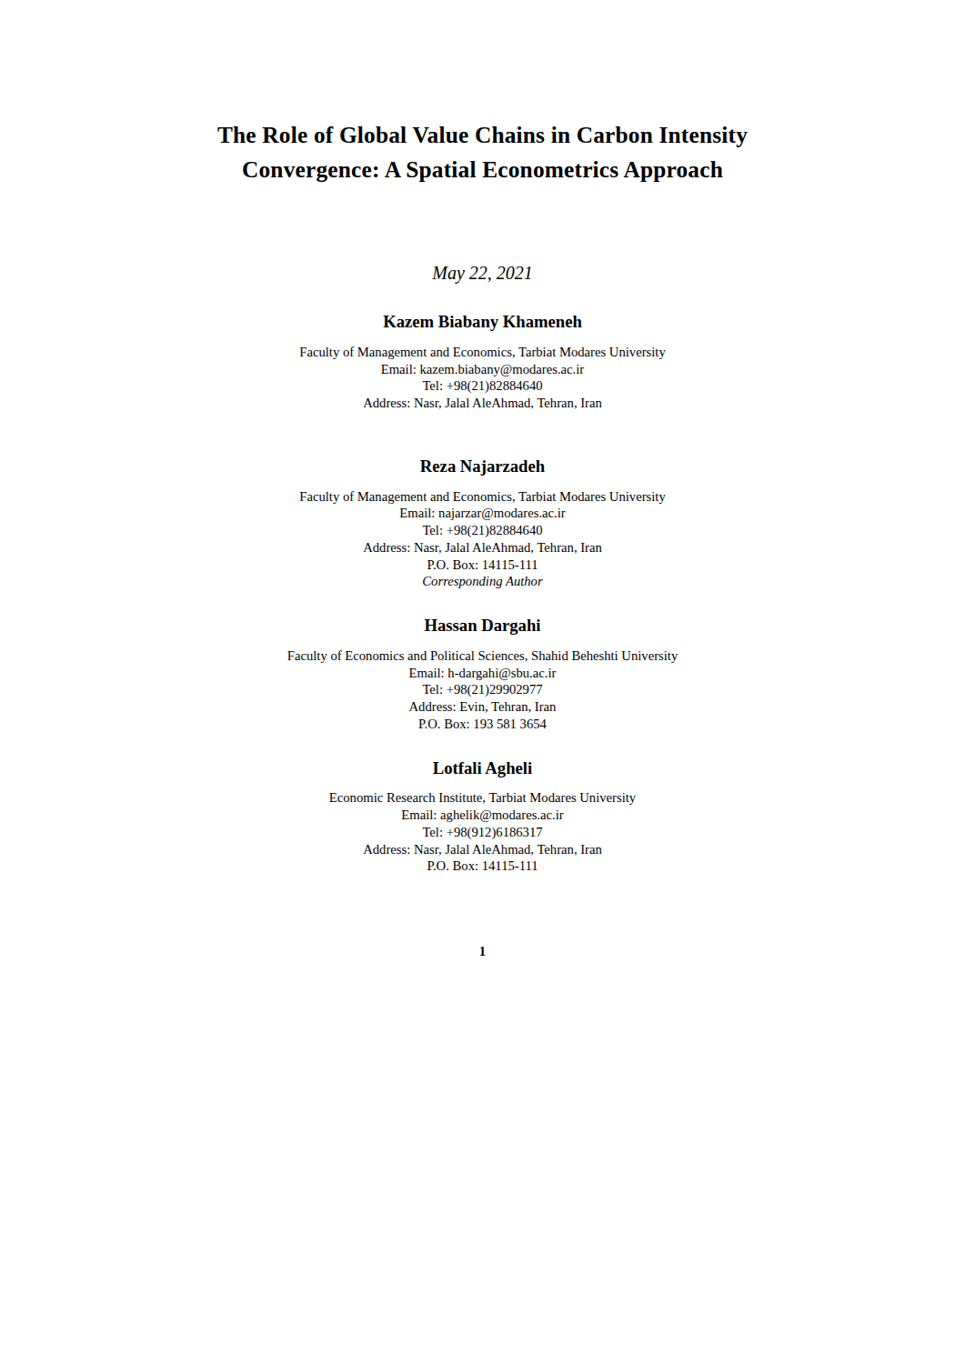The Role of Global Value Chains in Carbon Intensity
Convergence: A Spatial Econometrics Approach
May 22, 2021
Kazem Biabany Khameneh
Faculty of Management and Economics, Tarbiat Modares University
Email: kazem.biabany@modares.ac.ir
Tel: +98(21)82884640
Address: Nasr, Jalal AleAhmad, Tehran, Iran
Reza Najarzadeh
Faculty of Management and Economics, Tarbiat Modares University
Email: najarzar@modares.ac.ir
Tel: +98(21)82884640
Address: Nasr, Jalal AleAhmad, Tehran, Iran
P.O. Box: 14115-111
Corresponding Author
Hassan Dargahi
Faculty of Economics and Political Sciences, Shahid Beheshti University
Email: h-dargahi@sbu.ac.ir
Tel: +98(21)29902977
Address: Evin, Tehran, Iran
P.O. Box: 193 581 3654
Lotfali Agheli
Economic Research Institute, Tarbiat Modares University
Email: aghelik@modares.ac.ir
Tel: +98(912)6186317
Address: Nasr, Jalal AleAhmad, Tehran, Iran
P.O. Box: 14115-111
1